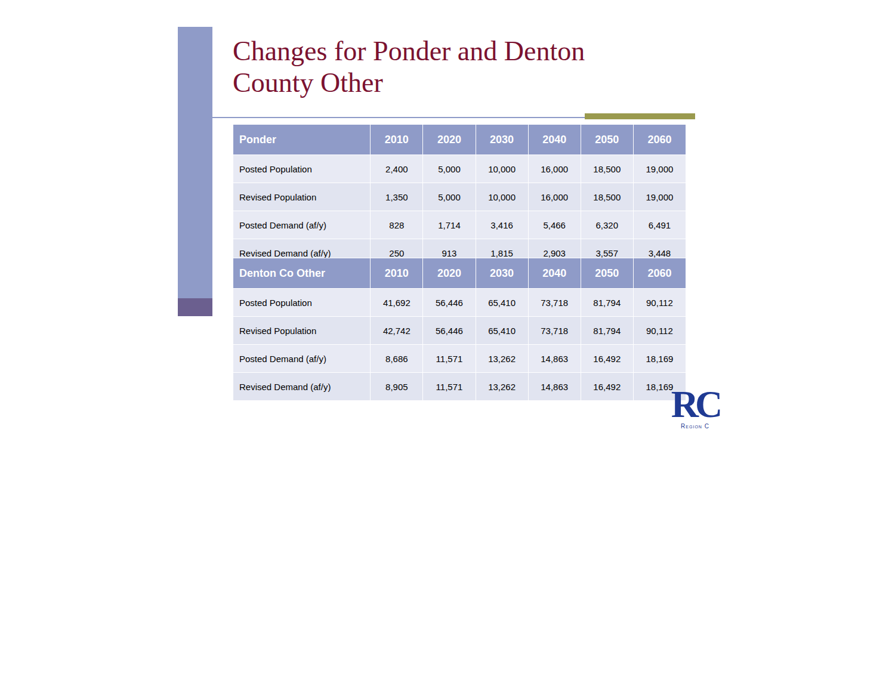Changes for Ponder and Denton
County Other
| Ponder | 2010 | 2020 | 2030 | 2040 | 2050 | 2060 |
| --- | --- | --- | --- | --- | --- | --- |
| Posted Population | 2,400 | 5,000 | 10,000 | 16,000 | 18,500 | 19,000 |
| Revised Population | 1,350 | 5,000 | 10,000 | 16,000 | 18,500 | 19,000 |
| Posted Demand (af/y) | 828 | 1,714 | 3,416 | 5,466 | 6,320 | 6,491 |
| Revised Demand (af/y) | 250 | 913 | 1,815 | 2,903 | 3,557 | 3,448 |
| Denton Co Other | 2010 | 2020 | 2030 | 2040 | 2050 | 2060 |
| --- | --- | --- | --- | --- | --- | --- |
| Posted Population | 41,692 | 56,446 | 65,410 | 73,718 | 81,794 | 90,112 |
| Revised Population | 42,742 | 56,446 | 65,410 | 73,718 | 81,794 | 90,112 |
| Posted Demand (af/y) | 8,686 | 11,571 | 13,262 | 14,863 | 16,492 | 18,169 |
| Revised Demand (af/y) | 8,905 | 11,571 | 13,262 | 14,863 | 16,492 | 18,169 |
RC
Region C